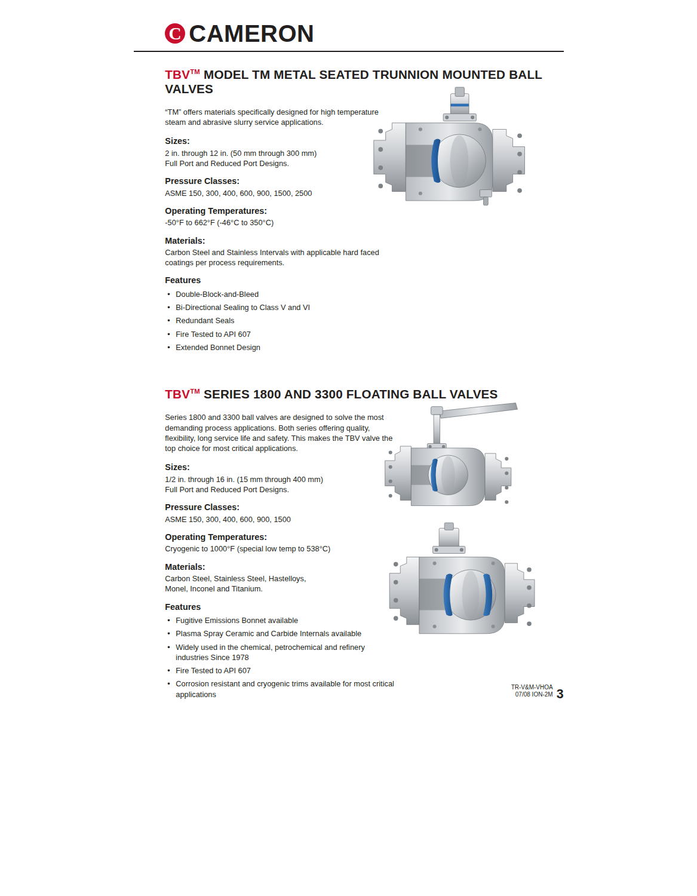CCAMERON
TBVTM MODEL TM METAL SEATED TRUNNION MOUNTED BALL VALVES
“TM” offers materials specifically designed for high temperature steam and abrasive slurry service applications.
Sizes:
2 in. through 12 in. (50 mm through 300 mm)
Full Port and Reduced Port Designs.
Pressure Classes:
ASME 150, 300, 400, 600, 900, 1500, 2500
Operating Temperatures:
-50°F to 662°F (-46°C to 350°C)
Materials:
Carbon Steel and Stainless Intervals with applicable hard faced coatings per process requirements.
Features
Double-Block-and-Bleed
Bi-Directional Sealing to Class V and VI
Redundant Seals
Fire Tested to API 607
Extended Bonnet Design
TBVTM SERIES 1800 AND 3300 FLOATING BALL VALVES
Series 1800 and 3300 ball valves are designed to solve the most demanding process applications. Both series offering quality, flexibility, long service life and safety. This makes the TBV valve the top choice for most critical applications.
Sizes:
1/2 in. through 16 in. (15 mm through 400 mm)
Full Port and Reduced Port Designs.
Pressure Classes:
ASME 150, 300, 400, 600, 900, 1500
Operating Temperatures:
Cryogenic to 1000°F (special low temp to 538°C)
Materials:
Carbon Steel, Stainless Steel, Hastelloys,
Monel, Inconel and Titanium.
Features
Fugitive Emissions Bonnet available
Plasma Spray Ceramic and Carbide Internals available
Widely used in the chemical, petrochemical and refinery industries Since 1978
Fire Tested to API 607
Corrosion resistant and cryogenic trims available for most critical applications
TR-V&M-VHOA
07/08 ION-2M 3